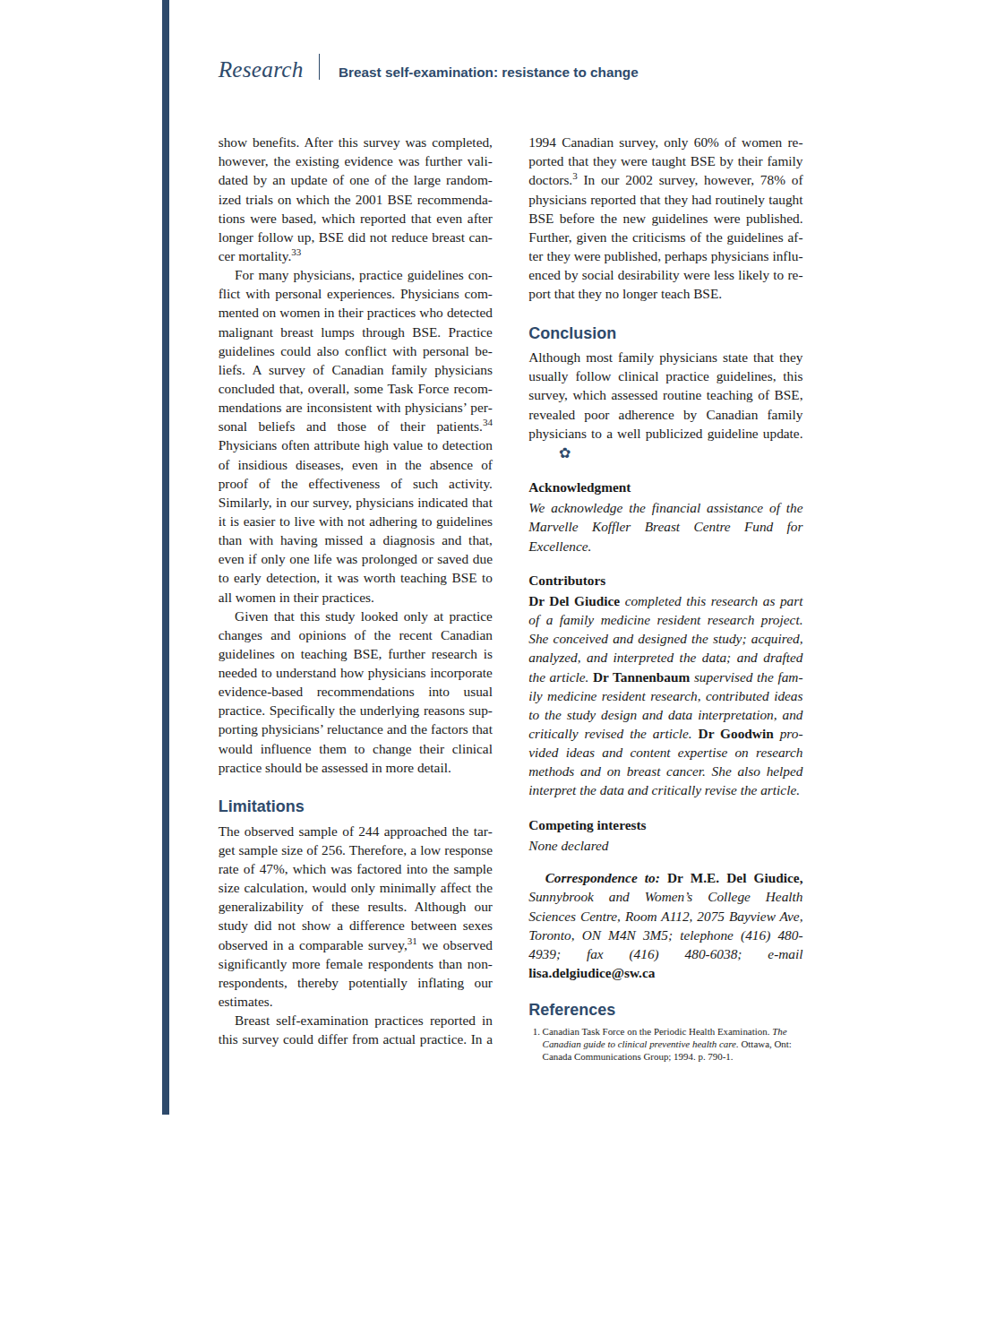Research Breast self-examination: resistance to change
show benefits. After this survey was completed, however, the existing evidence was further validated by an update of one of the large randomized trials on which the 2001 BSE recommendations were based, which reported that even after longer follow up, BSE did not reduce breast cancer mortality.33
For many physicians, practice guidelines conflict with personal experiences. Physicians commented on women in their practices who detected malignant breast lumps through BSE. Practice guidelines could also conflict with personal beliefs. A survey of Canadian family physicians concluded that, overall, some Task Force recommendations are inconsistent with physicians’ personal beliefs and those of their patients.34 Physicians often attribute high value to detection of insidious diseases, even in the absence of proof of the effectiveness of such activity. Similarly, in our survey, physicians indicated that it is easier to live with not adhering to guidelines than with having missed a diagnosis and that, even if only one life was prolonged or saved due to early detection, it was worth teaching BSE to all women in their practices.
Given that this study looked only at practice changes and opinions of the recent Canadian guidelines on teaching BSE, further research is needed to understand how physicians incorporate evidence-based recommendations into usual practice. Specifically the underlying reasons supporting physicians’ reluctance and the factors that would influence them to change their clinical practice should be assessed in more detail.
Limitations
The observed sample of 244 approached the target sample size of 256. Therefore, a low response rate of 47%, which was factored into the sample size calculation, would only minimally affect the generalizability of these results. Although our study did not show a difference between sexes observed in a comparable survey,31 we observed significantly more female respondents than nonrespondents, thereby potentially inflating our estimates.
Breast self-examination practices reported in this survey could differ from actual practice. In a 1994 Canadian survey, only 60% of women reported that they were taught BSE by their family doctors.3 In our 2002 survey, however, 78% of physicians reported that they had routinely taught BSE before the new guidelines were published. Further, given the criticisms of the guidelines after they were published, perhaps physicians influenced by social desirability were less likely to report that they no longer teach BSE.
Conclusion
Although most family physicians state that they usually follow clinical practice guidelines, this survey, which assessed routine teaching of BSE, revealed poor adherence by Canadian family physicians to a well publicized guideline update. ✿
Acknowledgment
We acknowledge the financial assistance of the Marvelle Koffler Breast Centre Fund for Excellence.
Contributors
Dr Del Giudice completed this research as part of a family medicine resident research project. She conceived and designed the study; acquired, analyzed, and interpreted the data; and drafted the article. Dr Tannenbaum supervised the family medicine resident research, contributed ideas to the study design and data interpretation, and critically revised the article. Dr Goodwin provided ideas and content expertise on research methods and on breast cancer. She also helped interpret the data and critically revise the article.
Competing interests
None declared
Correspondence to: Dr M.E. Del Giudice, Sunnybrook and Women’s College Health Sciences Centre, Room A112, 2075 Bayview Ave, Toronto, ON M4N 3M5; telephone (416) 480-4939; fax (416) 480-6038; e-mail lisa.delgiudice@sw.ca
References
Canadian Task Force on the Periodic Health Examination. The Canadian guide to clinical preventive health care. Ottawa, Ont: Canada Communications Group; 1994. p. 790-1.